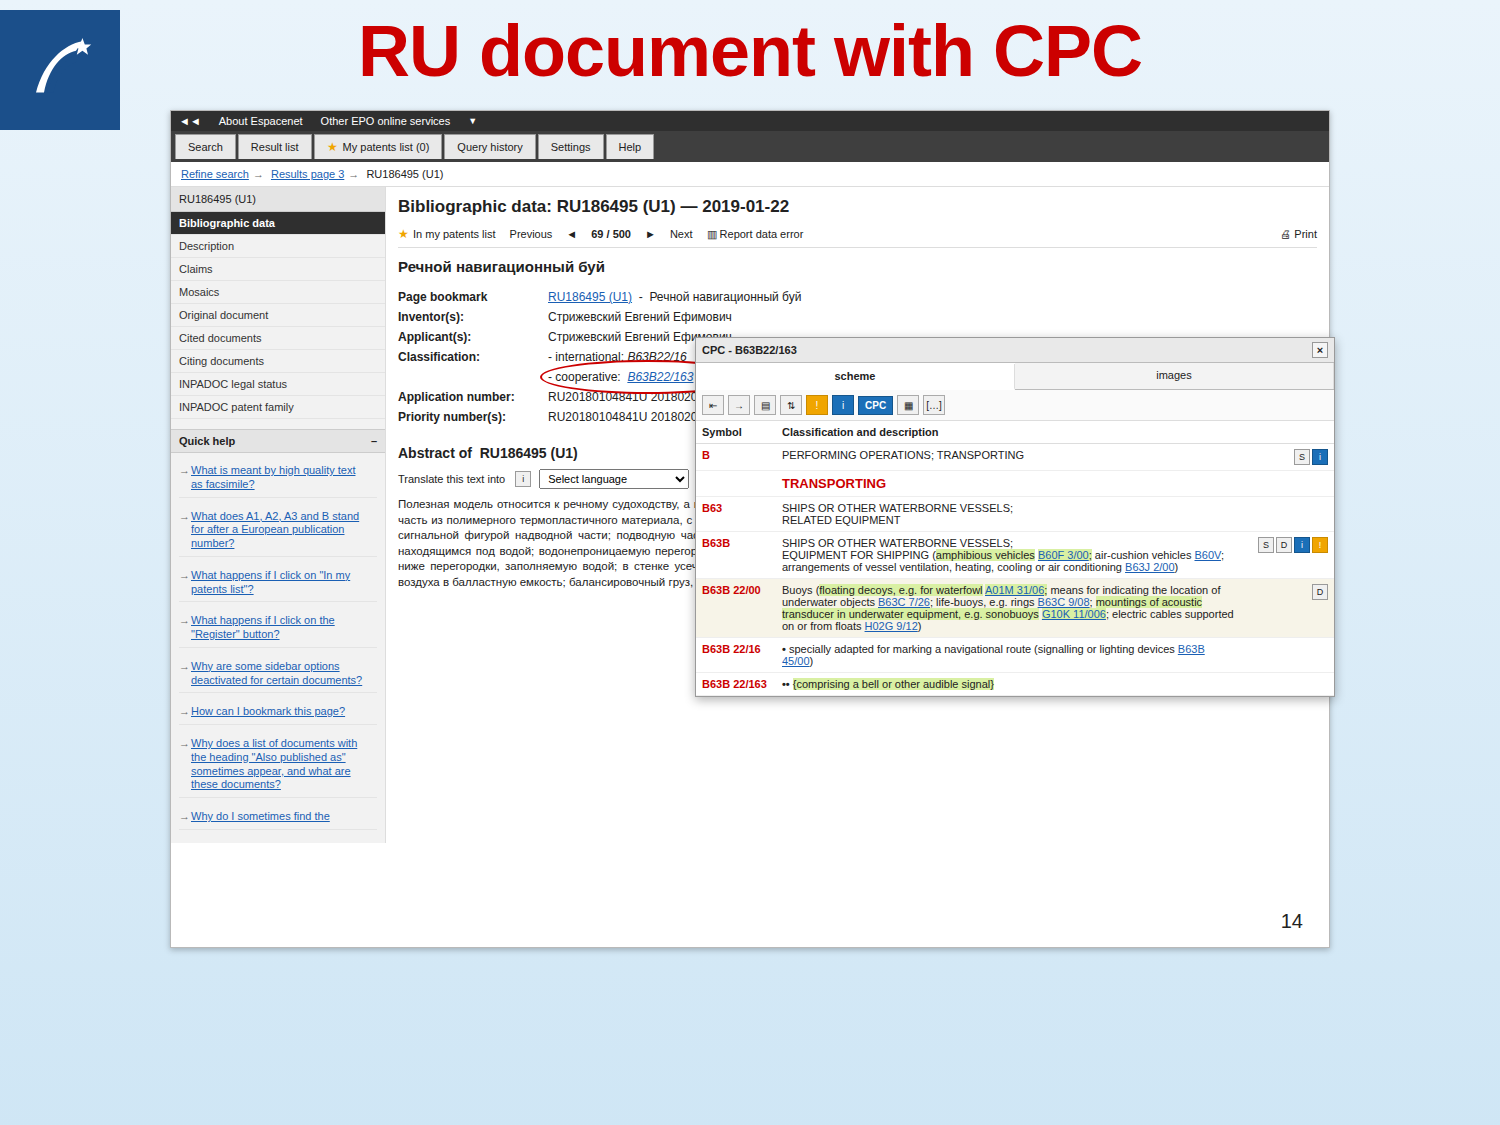RU document with CPC
◄◄ About Espacenet Other EPO online services ▼
Search
Result list
★ My patents list (0)
Query history
Settings
Help
Refine search→ Results page 3→ RU186495 (U1)
RU186495 (U1)
Bibliographic data
Description
Claims
Mosaics
Original document
Cited documents
Citing documents
INPADOC legal status
INPADOC patent family
Quick help–
What is meant by high quality text as facsimile?
What does A1, A2, A3 and B stand for after a European publication number?
What happens if I click on "In my patents list"?
What happens if I click on the "Register" button?
Why are some sidebar options deactivated for certain documents?
How can I bookmark this page?
Why does a list of documents with the heading "Also published as" sometimes appear, and what are these documents?
Why do I sometimes find the
Bibliographic data: RU186495 (U1) — 2019-01-22
★ In my patents list Previous ◄ 69 / 500 ► Next ▥ Report data error 🖨 Print
Речной навигационный буй
| Page bookmark | RU186495 (U1) - Речной навигационный буй |
| Inventor(s): | Стрижевский Евгений Ефимович |
| Applicant(s): | Стрижевский Евгений Ефимович |
| Classification: | - international: B63B22/16 |
| | - cooperative: B63B22/163 → more |
| Application number: | RU20180104841U 20180208 |
| Priority number(s): | RU20180104841U 20180208 |
Abstract of RU186495 (U1)
Translate this text into i Select language ⇄ patenttranslate powered by EPO and Google
Полезная модель относится к речному судоходству, а именно к навигационным средствам обозначения судового пути. Речной навигационный буй содержит: надводную часть из полимерного термопластичного материала, с сигнальным фонарем на сигнальной фигуре; размещенным в нем аккумулятором электроэнергии, соединенным с сигнальной фигурой надводной части; подводную часть из полимерного термопластичного материала, имеющую форму усеченного конуса, с меньшим диаметром, находящимся под водой; водонепроницаемую перегородку, отделяющую подводную часть от надводной части; балластную емкость, образованную в подводной части ниже перегородки, заполняемую водой; в стенке усеченного конуса балластной емкости под водонепроницаемой перегородкой имеются отверстия для пропускания воздуха в балластную емкость; балансировочный груз, закрепленный на опоре в нижней
CPC - B63B22/163 ×
scheme
images
⇤ → ▤ ⇅ ! i CPC ▦ […]
| Symbol | Classification and description | |
| --- | --- | --- |
| B | PERFORMING OPERATIONS; TRANSPORTING | S i |
| | TRANSPORTING | |
| B63 | SHIPS OR OTHER WATERBORNE VESSELS; RELATED EQUIPMENT | |
| B63B | SHIPS OR OTHER WATERBORNE VESSELS; EQUIPMENT FOR SHIPPING ( amphibious vehicles B60F 3/00 ; air-cushion vehicles B60V ; arrangements of vessel ventilation, heating, cooling or air conditioning B63J 2/00 ) | S D i ! |
| B63B 22/00 | Buoys ( floating decoys, e.g. for waterfowl A01M 31/06 ; means for indicating the location of underwater objects B63C 7/26 ; life-buoys, e.g. rings B63C 9/08 ; mountings of acoustic transducer in underwater equipment, e.g. sonobuoys G10K 11/006 ; electric cables supported on or from floats H02G 9/12 ) | D |
| B63B 22/16 | • specially adapted for marking a navigational route (signalling or lighting devices B63B 45/00 ) | |
| B63B 22/163 | •• {comprising a bell or other audible signal} | |
14